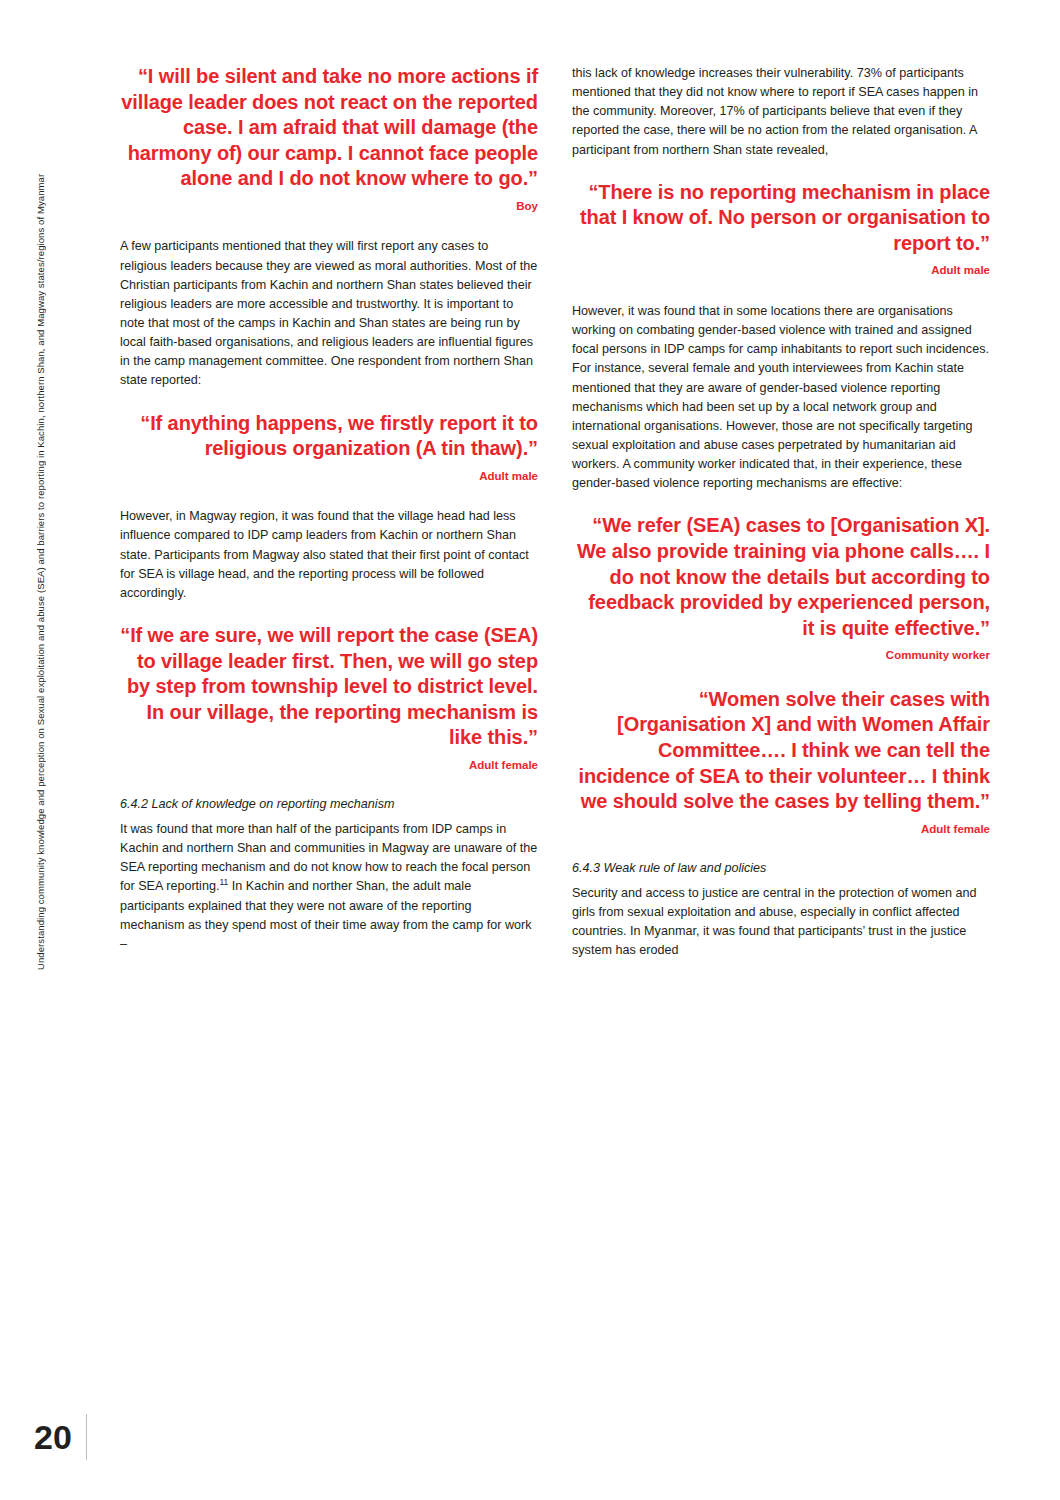Understanding community knowledge and perception on Sexual exploitation and abuse (SEA) and barriers to reporting in Kachin, northern Shan, and Magway states/regions of Myanmar
20
“I will be silent and take no more actions if village leader does not react on the reported case. I am afraid that will damage (the harmony of) our camp. I cannot face people alone and I do not know where to go.”
Boy
A few participants mentioned that they will first report any cases to religious leaders because they are viewed as moral authorities. Most of the Christian participants from Kachin and northern Shan states believed their religious leaders are more accessible and trustworthy. It is important to note that most of the camps in Kachin and Shan states are being run by local faith-based organisations, and religious leaders are influential figures in the camp management committee. One respondent from northern Shan state reported:
“If anything happens, we firstly report it to religious organization (A tin thaw).”
Adult male
However, in Magway region, it was found that the village head had less influence compared to IDP camp leaders from Kachin or northern Shan state. Participants from Magway also stated that their first point of contact for SEA is village head, and the reporting process will be followed accordingly.
“If we are sure, we will report the case (SEA) to village leader first. Then, we will go step by step from township level to district level. In our village, the reporting mechanism is like this.”
Adult female
6.4.2 Lack of knowledge on reporting mechanism
It was found that more than half of the participants from IDP camps in Kachin and northern Shan and communities in Magway are unaware of the SEA reporting mechanism and do not know how to reach the focal person for SEA reporting.11 In Kachin and norther Shan, the adult male participants explained that they were not aware of the reporting mechanism as they spend most of their time away from the camp for work –
this lack of knowledge increases their vulnerability. 73% of participants mentioned that they did not know where to report if SEA cases happen in the community. Moreover, 17% of participants believe that even if they reported the case, there will be no action from the related organisation. A participant from northern Shan state revealed,
“There is no reporting mechanism in place that I know of. No person or organisation to report to.”
Adult male
However, it was found that in some locations there are organisations working on combating gender-based violence with trained and assigned focal persons in IDP camps for camp inhabitants to report such incidences. For instance, several female and youth interviewees from Kachin state mentioned that they are aware of gender-based violence reporting mechanisms which had been set up by a local network group and international organisations. However, those are not specifically targeting sexual exploitation and abuse cases perpetrated by humanitarian aid workers. A community worker indicated that, in their experience, these gender-based violence reporting mechanisms are effective:
“We refer (SEA) cases to [Organisation X]. We also provide training via phone calls…. I do not know the details but according to feedback provided by experienced person, it is quite effective.”
Community worker
“Women solve their cases with [Organisation X] and with Women Affair Committee…. I think we can tell the incidence of SEA to their volunteer… I think we should solve the cases by telling them.”
Adult female
6.4.3 Weak rule of law and policies
Security and access to justice are central in the protection of women and girls from sexual exploitation and abuse, especially in conflict affected countries. In Myanmar, it was found that participants’ trust in the justice system has eroded